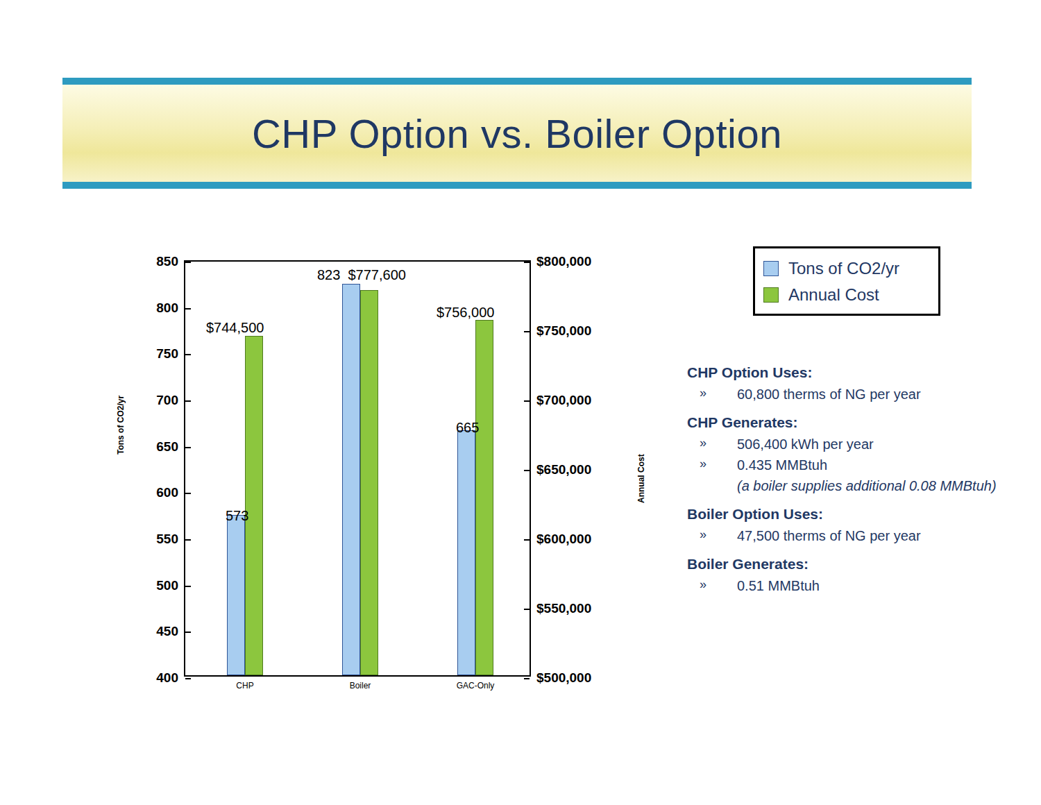CHP Option vs. Boiler Option
Tons of CO2/yr
Annual Cost
850
800
750
700
650
600
550
500
450
400
$800,000
$750,000
$700,000
$650,000
$600,000
$550,000
$500,000
573
$744,500
CHP
823 $777,600
Boiler
665
$756,000
GAC-Only
Tons of CO2/yr
Annual Cost
CHP Option Uses:
»60,800 therms of NG per year
CHP Generates:
»506,400 kWh per year
»0.435 MMBtuh(a boiler supplies additional 0.08 MMBtuh)
Boiler Option Uses:
»47,500 therms of NG per year
Boiler Generates:
»0.51 MMBtuh